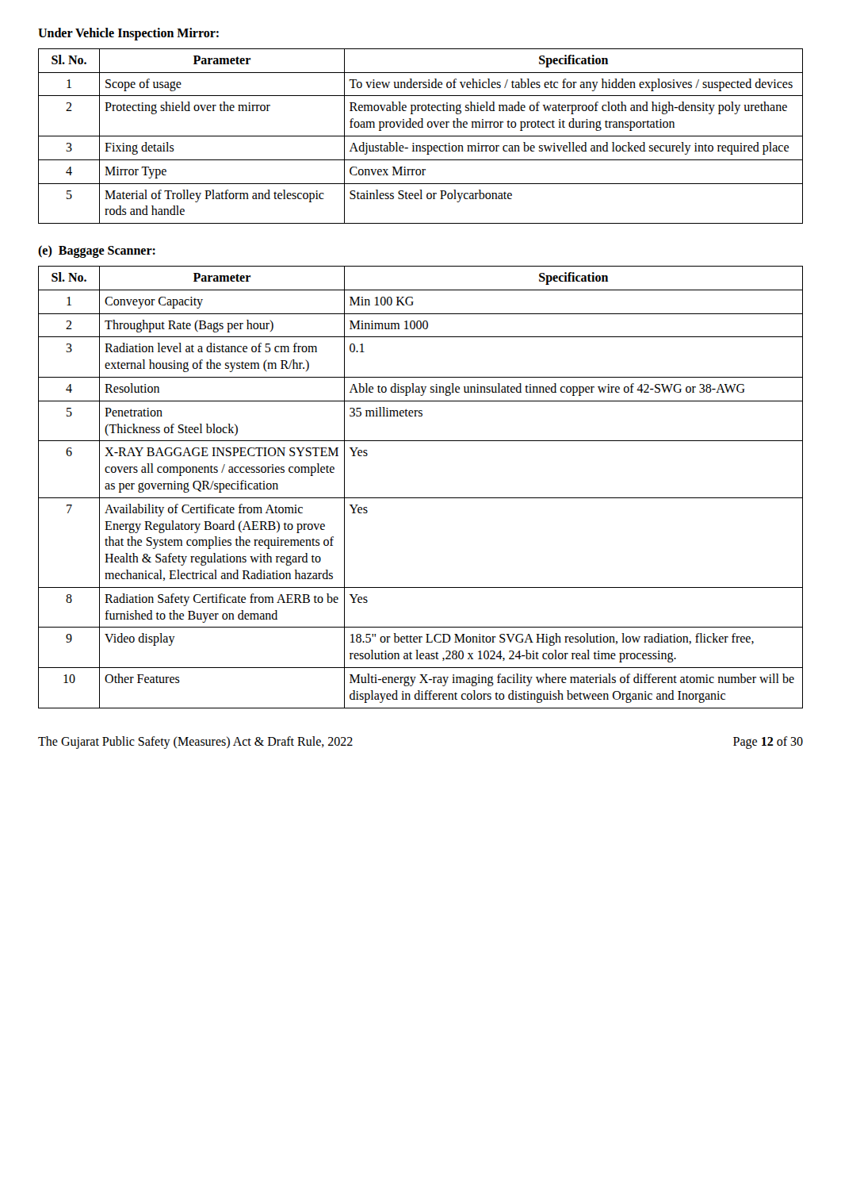Under Vehicle Inspection Mirror:
| Sl. No. | Parameter | Specification |
| --- | --- | --- |
| 1 | Scope of usage | To view underside of vehicles / tables etc for any hidden explosives / suspected devices |
| 2 | Protecting shield over the mirror | Removable protecting shield made of waterproof cloth and high-density poly urethane foam provided over the mirror to protect it during transportation |
| 3 | Fixing details | Adjustable- inspection mirror can be swivelled and locked securely into required place |
| 4 | Mirror Type | Convex Mirror |
| 5 | Material of Trolley Platform and telescopic rods and handle | Stainless Steel or Polycarbonate |
(e) Baggage Scanner:
| Sl. No. | Parameter | Specification |
| --- | --- | --- |
| 1 | Conveyor Capacity | Min 100 KG |
| 2 | Throughput Rate (Bags per hour) | Minimum 1000 |
| 3 | Radiation level at a distance of 5 cm from external housing of the system (m R/hr.) | 0.1 |
| 4 | Resolution | Able to display single uninsulated tinned copper wire of 42-SWG or 38-AWG |
| 5 | Penetration (Thickness of Steel block) | 35 millimeters |
| 6 | X-RAY BAGGAGE INSPECTION SYSTEM covers all components / accessories complete as per governing QR/specification | Yes |
| 7 | Availability of Certificate from Atomic Energy Regulatory Board (AERB) to prove that the System complies the requirements of Health & Safety regulations with regard to mechanical, Electrical and Radiation hazards | Yes |
| 8 | Radiation Safety Certificate from AERB to be furnished to the Buyer on demand | Yes |
| 9 | Video display | 18.5" or better LCD Monitor SVGA High resolution, low radiation, flicker free, resolution at least ,280 x 1024, 24-bit color real time processing. |
| 10 | Other Features | Multi-energy X-ray imaging facility where materials of different atomic number will be displayed in different colors to distinguish between Organic and Inorganic |
The Gujarat Public Safety (Measures) Act & Draft Rule, 2022 Page 12 of 30